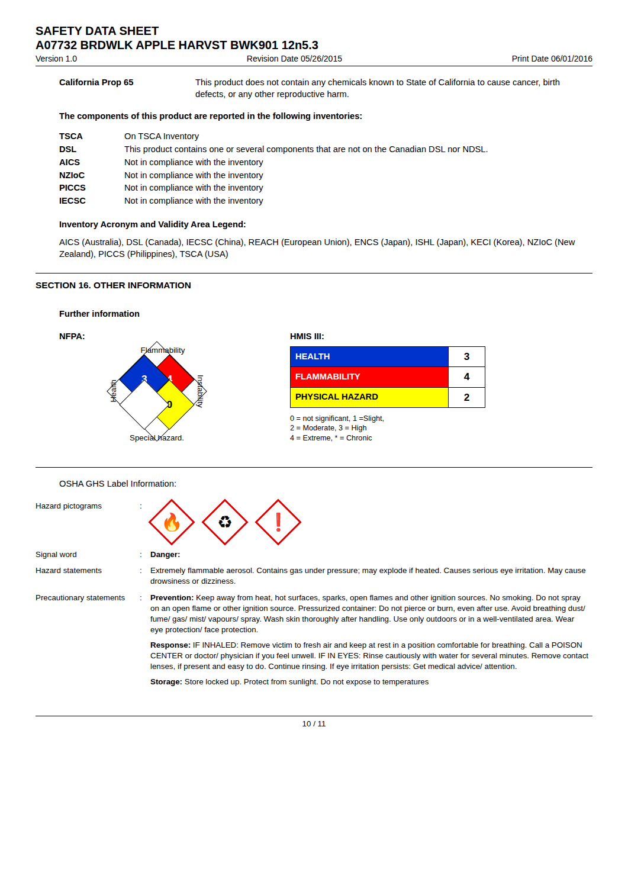SAFETY DATA SHEET
A07732 BRDWLK APPLE HARVST BWK901 12n5.3
Version 1.0 Revision Date 05/26/2015 Print Date 06/01/2016
California Prop 65
This product does not contain any chemicals known to State of California to cause cancer, birth defects, or any other reproductive harm.
The components of this product are reported in the following inventories:
| TSCA | On TSCA Inventory |
| DSL | This product contains one or several components that are not on the Canadian DSL nor NDSL. |
| AICS | Not in compliance with the inventory |
| NZIoC | Not in compliance with the inventory |
| PICCS | Not in compliance with the inventory |
| IECSC | Not in compliance with the inventory |
Inventory Acronym and Validity Area Legend:
AICS (Australia), DSL (Canada), IECSC (China), REACH (European Union), ENCS (Japan), ISHL (Japan), KECI (Korea), NZIoC (New Zealand), PICCS (Philippines), TSCA (USA)
SECTION 16. OTHER INFORMATION
Further information
NFPA:
Flammability
Health
4
3
0
Instability
Special hazard.
HMIS III:
| HEALTH | 3 |
| FLAMMABILITY | 4 |
| PHYSICAL HAZARD | 2 |
0 = not significant, 1 =Slight,
2 = Moderate, 3 = High
4 = Extreme, * = Chronic
OSHA GHS Label Information:
| Hazard pictograms | : | 🔥 ♻ ❗ |
| Signal word | : | Danger: |
| Hazard statements | : | Extremely flammable aerosol. Contains gas under pressure; may explode if heated. Causes serious eye irritation. May cause drowsiness or dizziness. |
| Precautionary statements | : | Prevention: Keep away from heat, hot surfaces, sparks, open flames and other ignition sources. No smoking. Do not spray on an open flame or other ignition source. Pressurized container: Do not pierce or burn, even after use. Avoid breathing dust/ fume/ gas/ mist/ vapours/ spray. Wash skin thoroughly after handling. Use only outdoors or in a well-ventilated area. Wear eye protection/ face protection. Response: IF INHALED: Remove victim to fresh air and keep at rest in a position comfortable for breathing. Call a POISON CENTER or doctor/ physician if you feel unwell. IF IN EYES: Rinse cautiously with water for several minutes. Remove contact lenses, if present and easy to do. Continue rinsing. If eye irritation persists: Get medical advice/ attention. Storage: Store locked up. Protect from sunlight. Do not expose to temperatures |
10 / 11